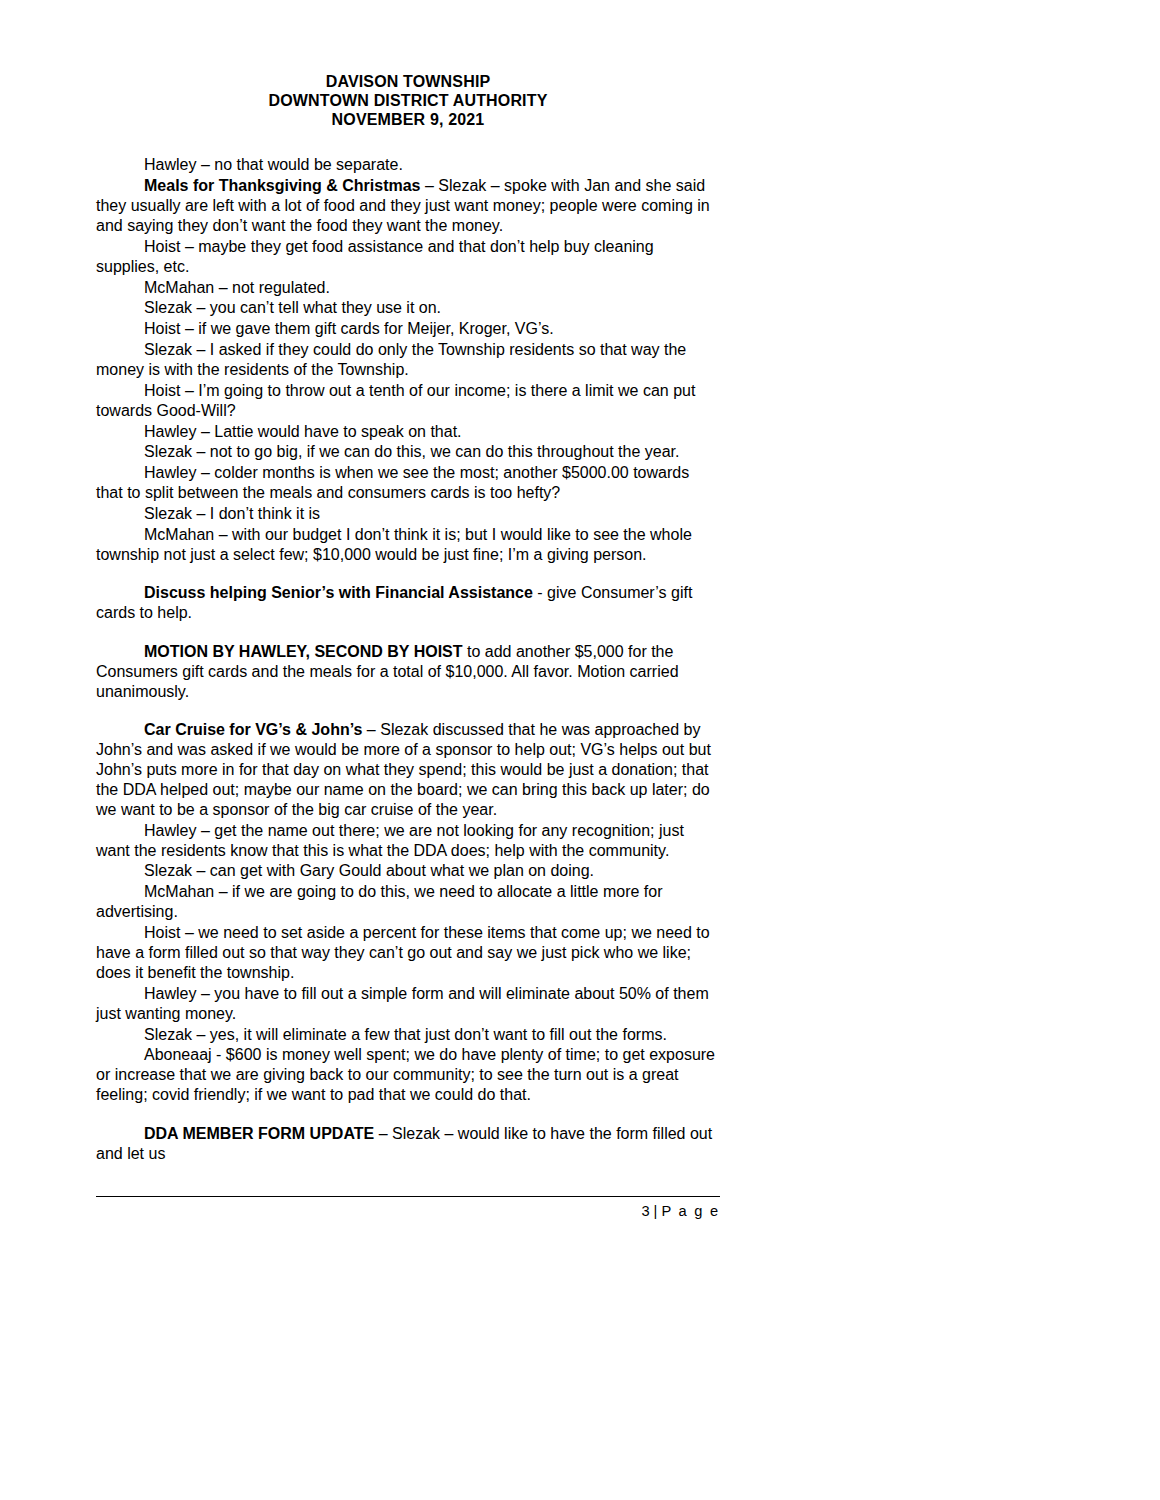DAVISON TOWNSHIP
DOWNTOWN DISTRICT AUTHORITY
NOVEMBER 9, 2021
Hawley – no that would be separate.
Meals for Thanksgiving & Christmas – Slezak – spoke with Jan and she said they usually are left with a lot of food and they just want money; people were coming in and saying they don’t want the food they want the money.
Hoist – maybe they get food assistance and that don’t help buy cleaning supplies, etc.
McMahan – not regulated.
Slezak – you can’t tell what they use it on.
Hoist – if we gave them gift cards for Meijer, Kroger, VG’s.
Slezak – I asked if they could do only the Township residents so that way the money is with the residents of the Township.
Hoist – I’m going to throw out a tenth of our income; is there a limit we can put towards Good-Will?
Hawley – Lattie would have to speak on that.
Slezak – not to go big, if we can do this, we can do this throughout the year.
Hawley – colder months is when we see the most; another $5000.00 towards that to split between the meals and consumers cards is too hefty?
Slezak – I don’t think it is
McMahan – with our budget I don’t think it is; but I would like to see the whole township not just a select few; $10,000 would be just fine; I’m a giving person.
Discuss helping Senior’s with Financial Assistance - give Consumer’s gift cards to help.
MOTION BY HAWLEY, SECOND BY HOIST to add another $5,000 for the Consumers gift cards and the meals for a total of $10,000. All favor. Motion carried unanimously.
Car Cruise for VG’s & John’s – Slezak discussed that he was approached by John’s and was asked if we would be more of a sponsor to help out; VG’s helps out but John’s puts more in for that day on what they spend; this would be just a donation; that the DDA helped out; maybe our name on the board; we can bring this back up later; do we want to be a sponsor of the big car cruise of the year.
Hawley – get the name out there; we are not looking for any recognition; just want the residents know that this is what the DDA does; help with the community.
Slezak – can get with Gary Gould about what we plan on doing.
McMahan – if we are going to do this, we need to allocate a little more for advertising.
Hoist – we need to set aside a percent for these items that come up; we need to have a form filled out so that way they can’t go out and say we just pick who we like; does it benefit the township.
Hawley – you have to fill out a simple form and will eliminate about 50% of them just wanting money.
Slezak – yes, it will eliminate a few that just don’t want to fill out the forms.
Aboneaaj - $600 is money well spent; we do have plenty of time; to get exposure or increase that we are giving back to our community; to see the turn out is a great feeling; covid friendly; if we want to pad that we could do that.
DDA MEMBER FORM UPDATE – Slezak – would like to have the form filled out and let us
3 | P a g e